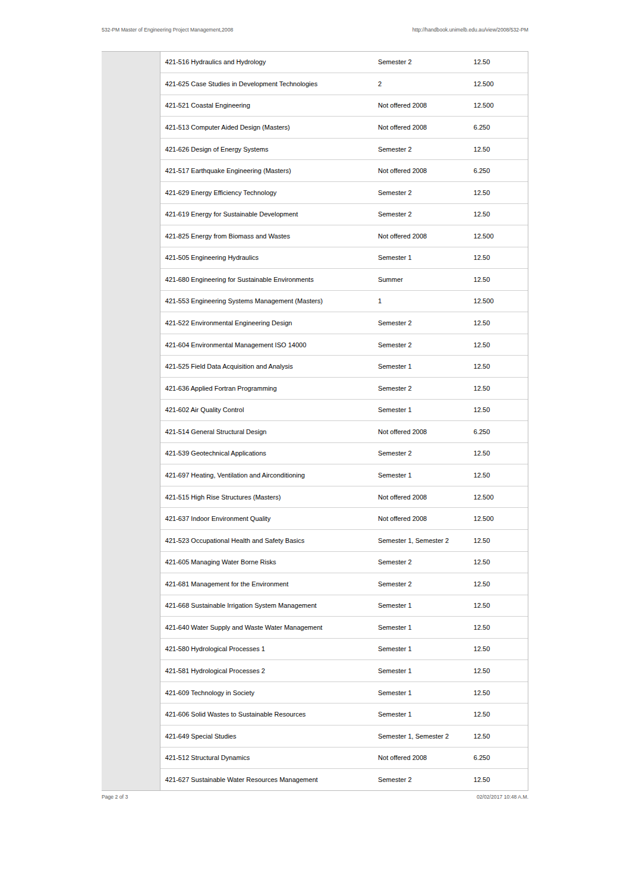532-PM Master of Engineering Project Management,2008
http://handbook.unimelb.edu.au/view/2008/532-PM
| 421-516 Hydraulics and Hydrology | Semester 2 | 12.50 |
| 421-625 Case Studies in Development Technologies | 2 | 12.500 |
| 421-521 Coastal Engineering | Not offered 2008 | 12.500 |
| 421-513 Computer Aided Design (Masters) | Not offered 2008 | 6.250 |
| 421-626 Design of Energy Systems | Semester 2 | 12.50 |
| 421-517 Earthquake Engineering (Masters) | Not offered 2008 | 6.250 |
| 421-629 Energy Efficiency Technology | Semester 2 | 12.50 |
| 421-619 Energy for Sustainable Development | Semester 2 | 12.50 |
| 421-825 Energy from Biomass and Wastes | Not offered 2008 | 12.500 |
| 421-505 Engineering Hydraulics | Semester 1 | 12.50 |
| 421-680 Engineering for Sustainable Environments | Summer | 12.50 |
| 421-553 Engineering Systems Management (Masters) | 1 | 12.500 |
| 421-522 Environmental Engineering Design | Semester 2 | 12.50 |
| 421-604 Environmental Management ISO 14000 | Semester 2 | 12.50 |
| 421-525 Field Data Acquisition and Analysis | Semester 1 | 12.50 |
| 421-636 Applied Fortran Programming | Semester 2 | 12.50 |
| 421-602 Air Quality Control | Semester 1 | 12.50 |
| 421-514 General Structural Design | Not offered 2008 | 6.250 |
| 421-539 Geotechnical Applications | Semester 2 | 12.50 |
| 421-697 Heating, Ventilation and Airconditioning | Semester 1 | 12.50 |
| 421-515 High Rise Structures (Masters) | Not offered 2008 | 12.500 |
| 421-637 Indoor Environment Quality | Not offered 2008 | 12.500 |
| 421-523 Occupational Health and Safety Basics | Semester 1, Semester 2 | 12.50 |
| 421-605 Managing Water Borne Risks | Semester 2 | 12.50 |
| 421-681 Management for the Environment | Semester 2 | 12.50 |
| 421-668 Sustainable Irrigation System Management | Semester 1 | 12.50 |
| 421-640 Water Supply and Waste Water Management | Semester 1 | 12.50 |
| 421-580 Hydrological Processes 1 | Semester 1 | 12.50 |
| 421-581 Hydrological Processes 2 | Semester 1 | 12.50 |
| 421-609 Technology in Society | Semester 1 | 12.50 |
| 421-606 Solid Wastes to Sustainable Resources | Semester 1 | 12.50 |
| 421-649 Special Studies | Semester 1, Semester 2 | 12.50 |
| 421-512 Structural Dynamics | Not offered 2008 | 6.250 |
| 421-627 Sustainable Water Resources Management | Semester 2 | 12.50 |
Page 2 of 3
02/02/2017 10:48 A.M.